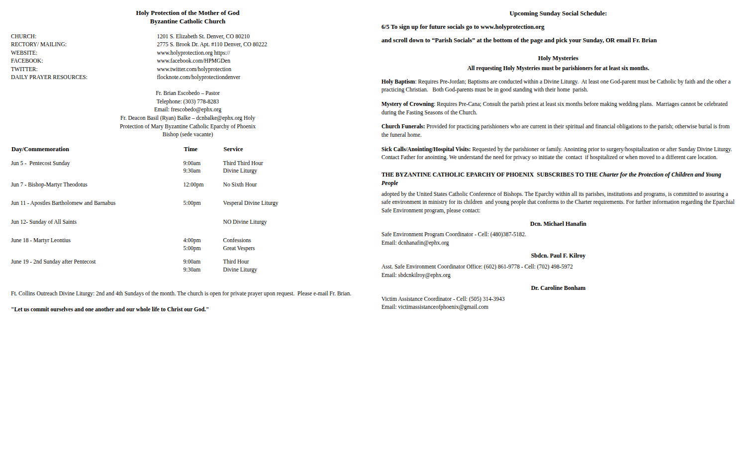Holy Protection of the Mother of God
Byzantine Catholic Church
| Church: | 1201 S. Elizabeth St. Denver, CO 80210 |
| Rectory/ Mailing: | 2775 S. Brook Dr. Apt. #110 Denver, CO 80222 |
| Website: | www.holyprotection.org https:// |
| Facebook: | www.facebook.com/HPMGDen |
| Twitter: | www.twitter.com/holyprotection |
| Daily Prayer Resources: | flocknote.com/holyprotectiondenver |
Fr. Brian Escobedo – Pastor
Telephone: (303) 778-8283
Email: frescobedo@ephx.org
Fr. Deacon Basil (Ryan) Balke – dcnbalke@ephx.org Holy
Protection of Mary Byzantine Catholic Eparchy of Phoenix
Bishop (sede vacante)
| Day/Commemoration | Time | Service |
| --- | --- | --- |
| Jun 5 - Pentecost Sunday | 9:00am 9:30am | Third Third Hour Divine Liturgy |
| Jun 7 - Bishop-Martyr Theodotus | 12:00pm | No Sixth Hour |
| Jun 11 - Apostles Bartholomew and Barnabus | 5:00pm | Vesperal Divine Liturgy |
| Jun 12- Sunday of All Saints | | NO Divine Liturgy |
| June 18 - Martyr Leontius | 4:00pm 5:00pm | Confessions Great Vespers |
| June 19 - 2nd Sunday after Pentecost | 9:00am 9:30am | Third Hour Divine Liturgy |
Ft. Collins Outreach Divine Liturgy: 2nd and 4th Sundays of the month. The church is open for private prayer upon request. Please e-mail Fr. Brian.
"Let us commit ourselves and one another and our whole life to Christ our God."
Upcoming Sunday Social Schedule:
6/5 To sign up for future socials go to www.holyprotection.org
and scroll down to “Parish Socials” at the bottom of the page and pick your Sunday, OR email Fr. Brian
Holy Mysteries
All requesting Holy Mysteries must be parishioners for at least six months.
Holy Baptism: Requires Pre-Jordan; Baptisms are conducted within a Divine Liturgy. At least one God-parent must be Catholic by faith and the other a practicing Christian. Both God-parents must be in good standing with their home parish.
Mystery of Crowning: Requires Pre-Cana; Consult the parish priest at least six months before making wedding plans. Marriages cannot be celebrated during the Fasting Seasons of the Church.
Church Funerals: Provided for practicing parishioners who are current in their spiritual and financial obligations to the parish; otherwise burial is from the funeral home.
Sick Calls/Anointing/Hospital Visits: Requested by the parishioner or family. Anointing prior to surgery/hospitalization or after Sunday Divine Liturgy. Contact Father for anointing. We understand the need for privacy so initiate the contact if hospitalized or when moved to a different care location.
THE BYZANTINE CATHOLIC EPARCHY OF PHOENIX SUBSCRIBES TO THE Charter for the Protection of Children and Young People
adopted by the United States Catholic Conference of Bishops. The Eparchy within all its parishes, institutions and programs, is committed to assuring a safe environment in ministry for its children and young people that conforms to the Charter requirements. For further information regarding the Eparchial Safe Environment program, please contact:
Dcn. Michael Hanafin
Safe Environment Program Coordinator - Cell: (480)387-5182.
Email: dcnhanafin@ephx.org
Sbdcn. Paul F. Kilroy
Asst. Safe Environment Coordinator Office: (602) 861-9778 - Cell: (702) 498-5972
Email: sbdcnkilroy@ephx.org
Dr. Caroline Bonham
Victim Assistance Coordinator - Cell: (505) 314-3943
Email: victimassistanceofphoenix@gmail.com